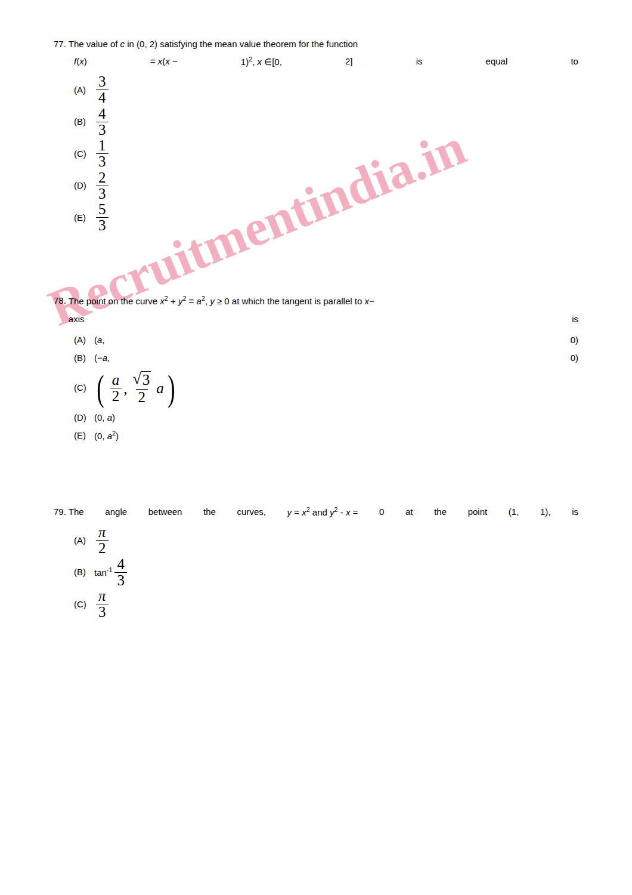Recruitmentindia.in
77.
The value of c in (0, 2) satisfying the mean value theorem for the function
f(x) = x(x − 1)2, x ∈[0, 2] is equal to
(A)
34
(B)
43
(C)
13
(D)
23
(E)
53
78.
The point on the curve x2 + y2 = a2, y ≥ 0 at which the tangent is parallel to x−
axis is
(A)
(a, 0)
(B)
(−a, 0)
(C)
( a 2 , √32 a )
(D)
(0, a)
(E)
(0, a2)
79.
The angle between the curves, y = x2 and y2 - x = 0 at the point (1, 1), is
(A)
π 2
(B)
tan-1 43
(C)
π 3